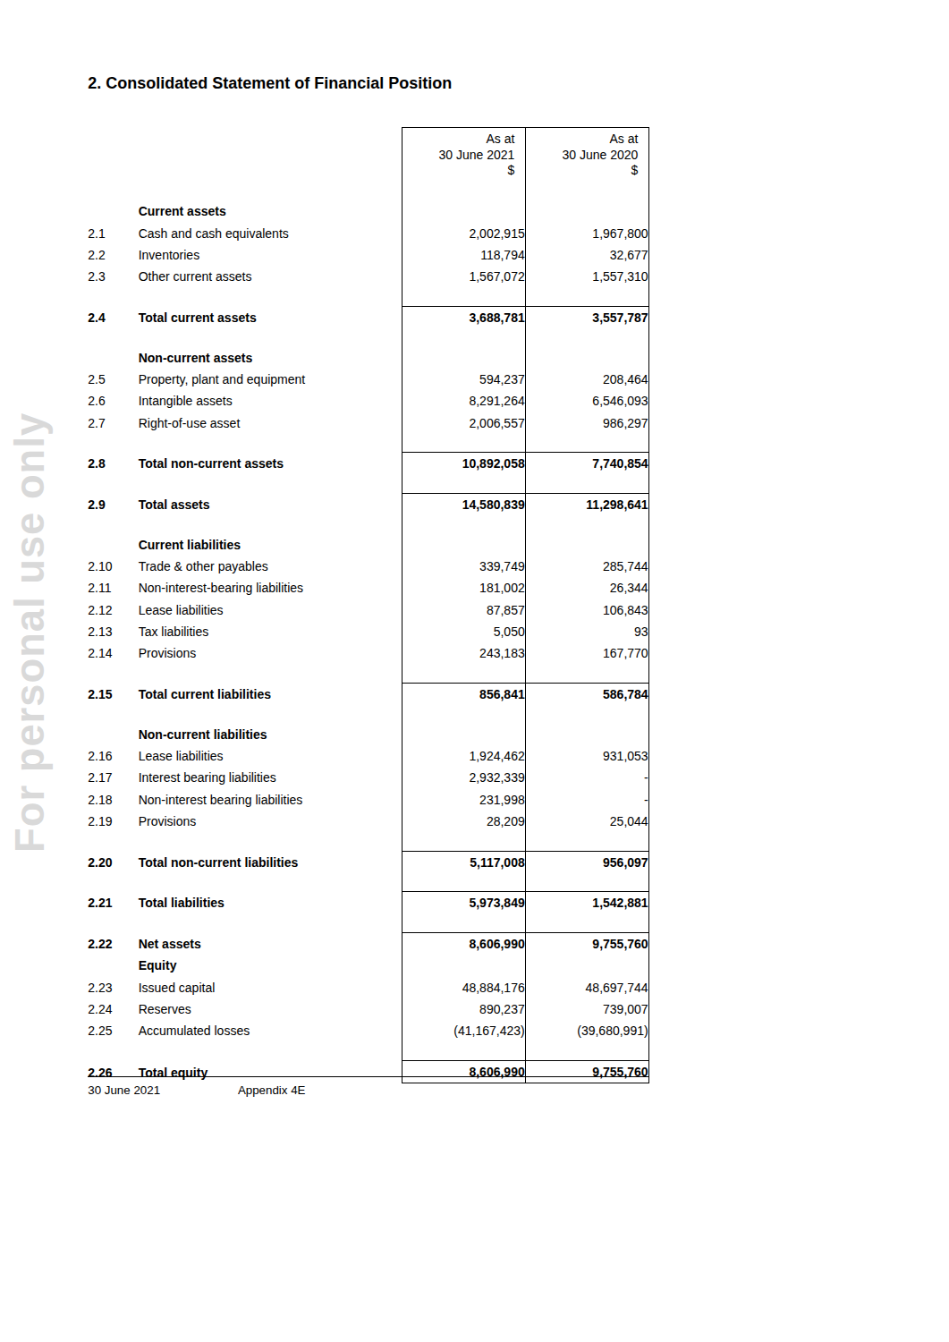For personal use only
2. Consolidated Statement of Financial Position
| | | As at 30 June 2021 $ | As at 30 June 2020 $ |
| | Current assets | | |
| 2.1 | Cash and cash equivalents | 2,002,915 | 1,967,800 |
| 2.2 | Inventories | 118,794 | 32,677 |
| 2.3 | Other current assets | 1,567,072 | 1,557,310 |
| 2.4 | Total current assets | 3,688,781 | 3,557,787 |
| | Non-current assets | | |
| 2.5 | Property, plant and equipment | 594,237 | 208,464 |
| 2.6 | Intangible assets | 8,291,264 | 6,546,093 |
| 2.7 | Right-of-use asset | 2,006,557 | 986,297 |
| 2.8 | Total non-current assets | 10,892,058 | 7,740,854 |
| 2.9 | Total assets | 14,580,839 | 11,298,641 |
| | Current liabilities | | |
| 2.10 | Trade & other payables | 339,749 | 285,744 |
| 2.11 | Non-interest-bearing liabilities | 181,002 | 26,344 |
| 2.12 | Lease liabilities | 87,857 | 106,843 |
| 2.13 | Tax liabilities | 5,050 | 93 |
| 2.14 | Provisions | 243,183 | 167,770 |
| 2.15 | Total current liabilities | 856,841 | 586,784 |
| | Non-current liabilities | | |
| 2.16 | Lease liabilities | 1,924,462 | 931,053 |
| 2.17 | Interest bearing liabilities | 2,932,339 | - |
| 2.18 | Non-interest bearing liabilities | 231,998 | - |
| 2.19 | Provisions | 28,209 | 25,044 |
| 2.20 | Total non-current liabilities | 5,117,008 | 956,097 |
| 2.21 | Total liabilities | 5,973,849 | 1,542,881 |
| 2.22 | Net assets | 8,606,990 | 9,755,760 |
| | Equity | | |
| 2.23 | Issued capital | 48,884,176 | 48,697,744 |
| 2.24 | Reserves | 890,237 | 739,007 |
| 2.25 | Accumulated losses | (41,167,423) | (39,680,991) |
| 2.26 | Total equity | 8,606,990 | 9,755,760 |
30 June 2021 Appendix 4E